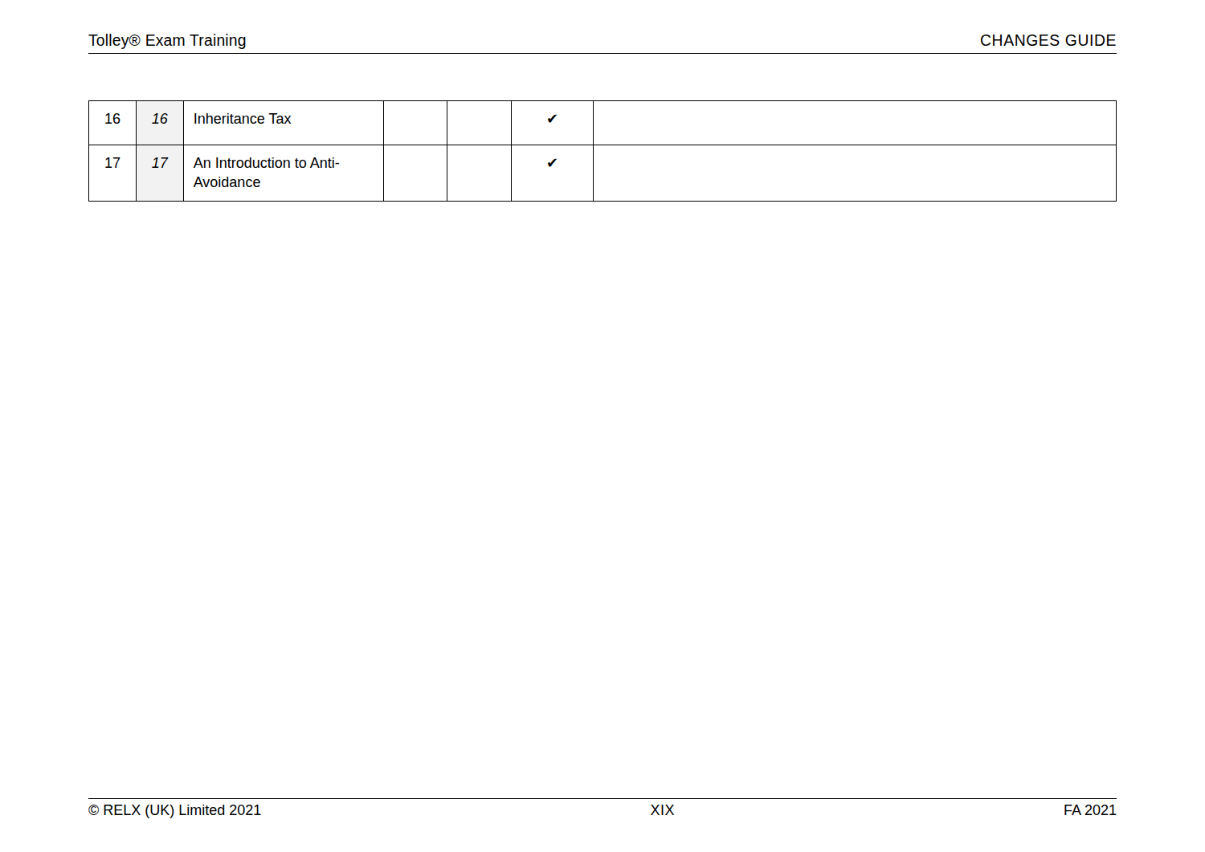Tolley® Exam Training
CHANGES GUIDE
| 16 | 16 | Inheritance Tax | | | ✔ | |
| 17 | 17 | An Introduction to Anti-Avoidance | | | ✔ | |
© RELX (UK) Limited 2021
XIX
FA 2021